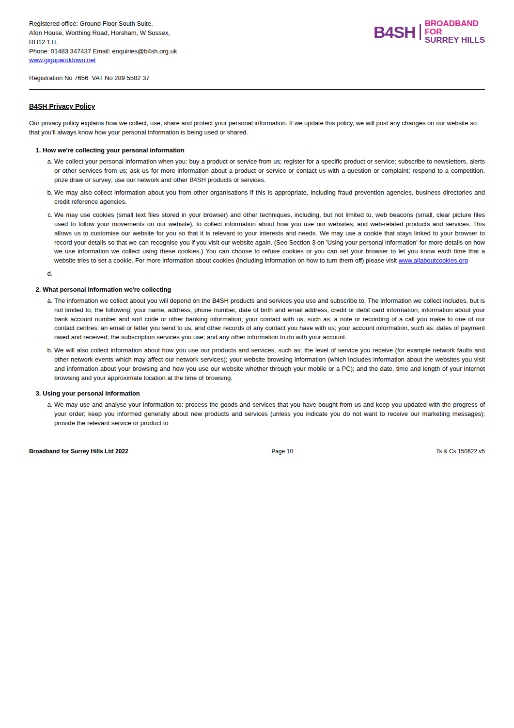Registered office: Ground Floor South Suite,
Afon House, Worthing Road, Horsham, W Sussex,
RH12 1TL
Phone: 01483 347437 Email: enquiries@b4sh.org.uk
www.gigupanddown.net
B4SH BROADBAND FOR SURREY HILLS
Registration No 7656 VAT No 289 5582 37
B4SH Privacy Policy
Our privacy policy explains how we collect, use, share and protect your personal information. If we update this policy, we will post any changes on our website so that you'll always know how your personal information is being used or shared.
How we're collecting your personal information
We collect your personal information when you: buy a product or service from us; register for a specific product or service; subscribe to newsletters, alerts or other services from us; ask us for more information about a product or service or contact us with a question or complaint; respond to a competition, prize draw or survey; use our network and other B4SH products or services.
We may also collect information about you from other organisations if this is appropriate, including fraud prevention agencies, business directories and credit reference agencies.
We may use cookies (small text files stored in your browser) and other techniques, including, but not limited to, web beacons (small, clear picture files used to follow your movements on our website), to collect information about how you use our websites, and web-related products and services. This allows us to customise our website for you so that it is relevant to your interests and needs. We may use a cookie that stays linked to your browser to record your details so that we can recognise you if you visit our website again. (See Section 3 on 'Using your personal information' for more details on how we use information we collect using these cookies.) You can choose to refuse cookies or you can set your browser to let you know each time that a website tries to set a cookie. For more information about cookies (including information on how to turn them off) please visit www.allaboutcookies.org
What personal information we're collecting
The information we collect about you will depend on the B4SH products and services you use and subscribe to. The information we collect includes, but is not limited to, the following: your name, address, phone number, date of birth and email address; credit or debit card information; information about your bank account number and sort code or other banking information; your contact with us, such as: a note or recording of a call you make to one of our contact centres; an email or letter you send to us; and other records of any contact you have with us; your account information, such as: dates of payment owed and received; the subscription services you use; and any other information to do with your account.
We will also collect information about how you use our products and services, such as: the level of service you receive (for example network faults and other network events which may affect our network services); your website browsing information (which includes information about the websites you visit and information about your browsing and how you use our website whether through your mobile or a PC); and the date, time and length of your internet browsing and your approximate location at the time of browsing.
Using your personal information
We may use and analyse your information to: process the goods and services that you have bought from us and keep you updated with the progress of your order; keep you informed generally about new products and services (unless you indicate you do not want to receive our marketing messages); provide the relevant service or product to
Broadband for Surrey Hills Ltd 2022
Page 10
Ts & Cs 150622 v5